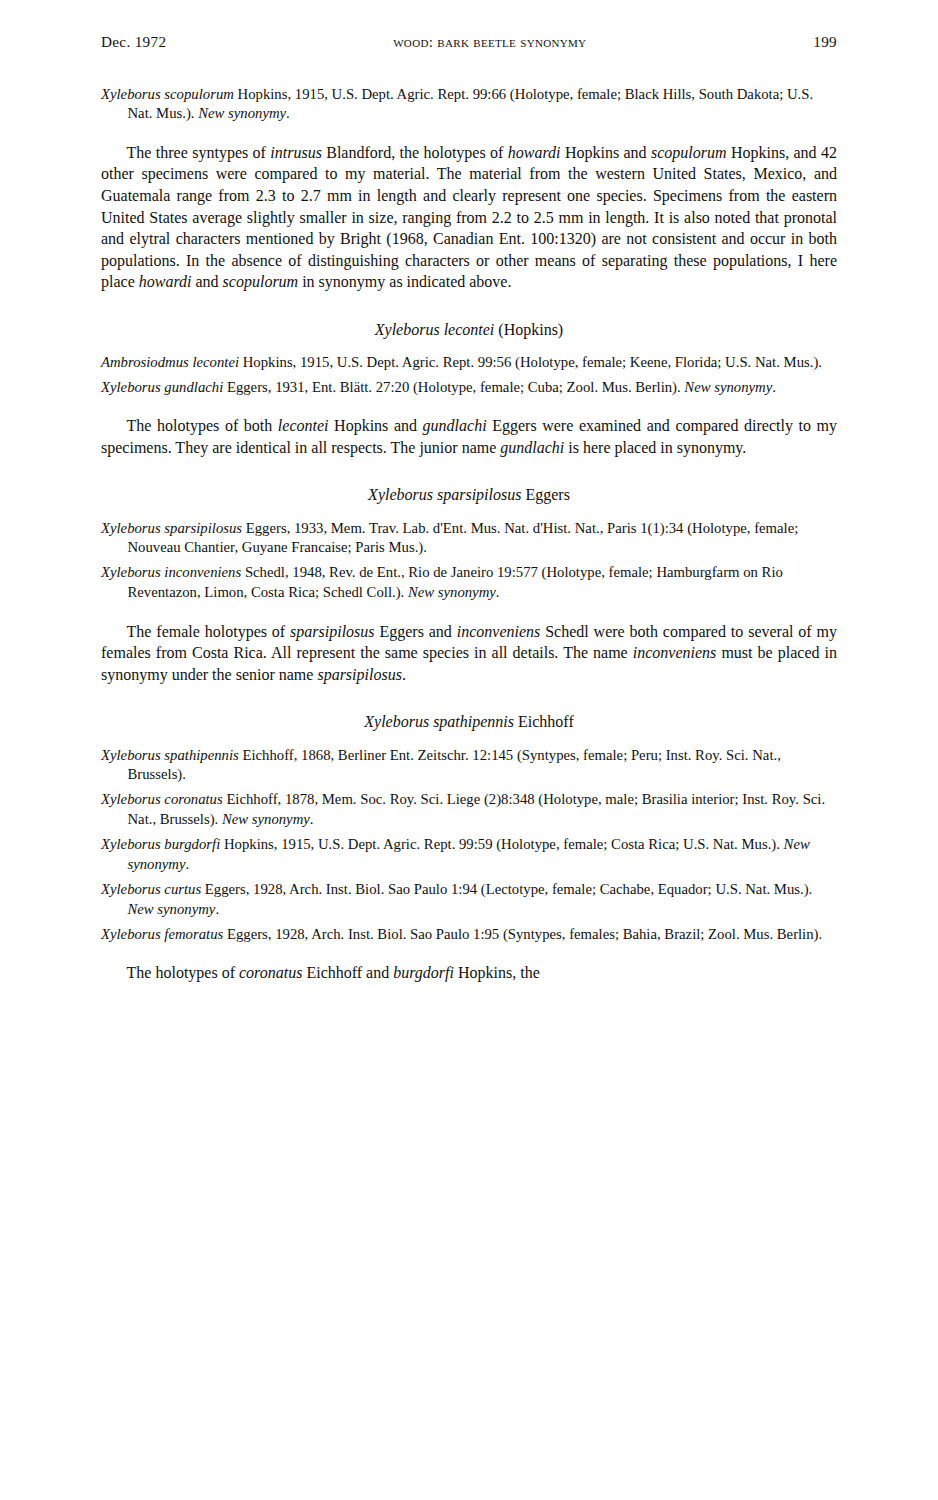Dec. 1972 wood: bark beetle synonymy 199
Xyleborus scopulorum Hopkins, 1915, U.S. Dept. Agric. Rept. 99:66 (Holotype, female; Black Hills, South Dakota; U.S. Nat. Mus.). New synonymy.
The three syntypes of intrusus Blandford, the holotypes of howardi Hopkins and scopulorum Hopkins, and 42 other specimens were compared to my material. The material from the western United States, Mexico, and Guatemala range from 2.3 to 2.7 mm in length and clearly represent one species. Specimens from the eastern United States average slightly smaller in size, ranging from 2.2 to 2.5 mm in length. It is also noted that pronotal and elytral characters mentioned by Bright (1968, Canadian Ent. 100:1320) are not consistent and occur in both populations. In the absence of distinguishing characters or other means of separating these populations, I here place howardi and scopulorum in synonymy as indicated above.
Xyleborus lecontei (Hopkins)
Ambrosiodmus lecontei Hopkins, 1915, U.S. Dept. Agric. Rept. 99:56 (Holotype, female; Keene, Florida; U.S. Nat. Mus.).
Xyleborus gundlachi Eggers, 1931, Ent. Blätt. 27:20 (Holotype, female; Cuba; Zool. Mus. Berlin). New synonymy.
The holotypes of both lecontei Hopkins and gundlachi Eggers were examined and compared directly to my specimens. They are identical in all respects. The junior name gundlachi is here placed in synonymy.
Xyleborus sparsipilosus Eggers
Xyleborus sparsipilosus Eggers, 1933, Mem. Trav. Lab. d'Ent. Mus. Nat. d'Hist. Nat., Paris 1(1):34 (Holotype, female; Nouveau Chantier, Guyane Francaise; Paris Mus.).
Xyleborus inconveniens Schedl, 1948, Rev. de Ent., Rio de Janeiro 19:577 (Holotype, female; Hamburgfarm on Rio Reventazon, Limon, Costa Rica; Schedl Coll.). New synonymy.
The female holotypes of sparsipilosus Eggers and inconveniens Schedl were both compared to several of my females from Costa Rica. All represent the same species in all details. The name inconveniens must be placed in synonymy under the senior name sparsipilosus.
Xyleborus spathipennis Eichhoff
Xyleborus spathipennis Eichhoff, 1868, Berliner Ent. Zeitschr. 12:145 (Syntypes, female; Peru; Inst. Roy. Sci. Nat., Brussels).
Xyleborus coronatus Eichhoff, 1878, Mem. Soc. Roy. Sci. Liege (2)8:348 (Holotype, male; Brasilia interior; Inst. Roy. Sci. Nat., Brussels). New synonymy.
Xyleborus burgdorfi Hopkins, 1915, U.S. Dept. Agric. Rept. 99:59 (Holotype, female; Costa Rica; U.S. Nat. Mus.). New synonymy.
Xyleborus curtus Eggers, 1928, Arch. Inst. Biol. Sao Paulo 1:94 (Lectotype, female; Cachabe, Equador; U.S. Nat. Mus.). New synonymy.
Xyleborus femoratus Eggers, 1928, Arch. Inst. Biol. Sao Paulo 1:95 (Syntypes, females; Bahia, Brazil; Zool. Mus. Berlin).
The holotypes of coronatus Eichhoff and burgdorfi Hopkins, the